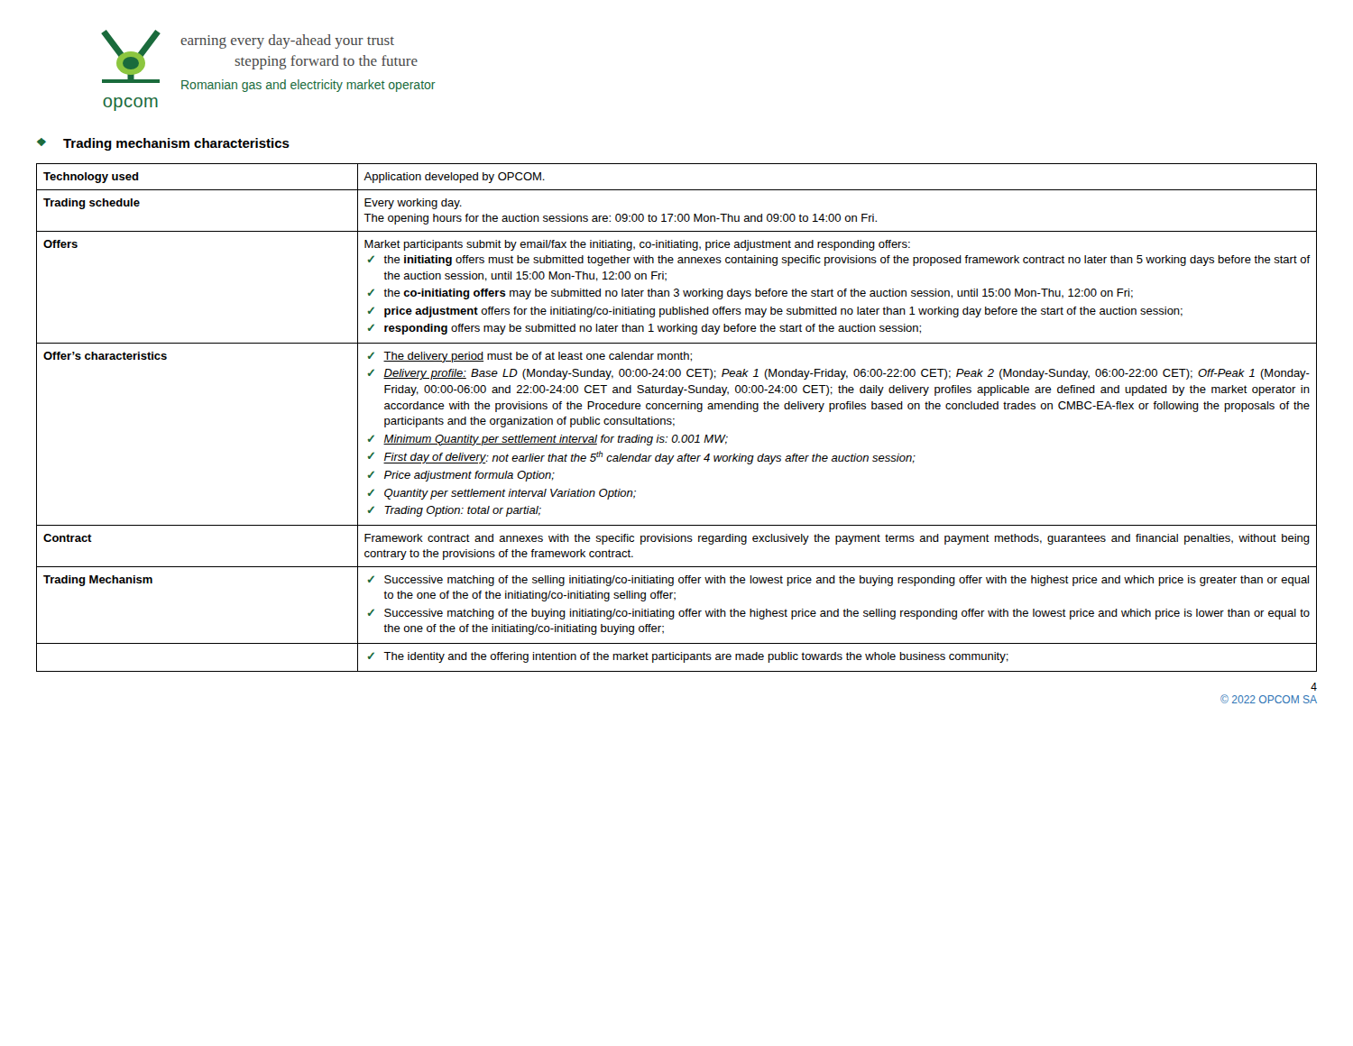opcom
earning every day-ahead your trust stepping forward to the future
Romanian gas and electricity market operator
Trading mechanism characteristics
| Technology used | Application developed by OPCOM. |
| Trading schedule | Every working day. The opening hours for the auction sessions are: 09:00 to 17:00 Mon-Thu and 09:00 to 14:00 on Fri. |
| Offers | Market participants submit by email/fax the initiating, co-initiating, price adjustment and responding offers: the initiating offers must be submitted together with the annexes containing specific provisions of the proposed framework contract no later than 5 working days before the start of the auction session, until 15:00 Mon-Thu, 12:00 on Fri; the co-initiating offers may be submitted no later than 3 working days before the start of the auction session, until 15:00 Mon-Thu, 12:00 on Fri; price adjustment offers for the initiating/co-initiating published offers may be submitted no later than 1 working day before the start of the auction session; responding offers may be submitted no later than 1 working day before the start of the auction session; |
| Offer’s characteristics | The delivery period must be of at least one calendar month; Delivery profile: Base LD (Monday-Sunday, 00:00-24:00 CET); Peak 1 (Monday-Friday, 06:00-22:00 CET); Peak 2 (Monday-Sunday, 06:00-22:00 CET); Off-Peak 1 (Monday-Friday, 00:00-06:00 and 22:00-24:00 CET and Saturday-Sunday, 00:00-24:00 CET); the daily delivery profiles applicable are defined and updated by the market operator in accordance with the provisions of the Procedure concerning amending the delivery profiles based on the concluded trades on CMBC-EA-flex or following the proposals of the participants and the organization of public consultations; Minimum Quantity per settlement interval for trading is: 0.001 MW; First day of delivery : not earlier that the 5 th calendar day after 4 working days after the auction session; Price adjustment formula Option; Quantity per settlement interval Variation Option; Trading Option: total or partial; |
| Contract | Framework contract and annexes with the specific provisions regarding exclusively the payment terms and payment methods, guarantees and financial penalties, without being contrary to the provisions of the framework contract. |
| Trading Mechanism | Successive matching of the selling initiating/co-initiating offer with the lowest price and the buying responding offer with the highest price and which price is greater than or equal to the one of the of the initiating/co-initiating selling offer; Successive matching of the buying initiating/co-initiating offer with the highest price and the selling responding offer with the lowest price and which price is lower than or equal to the one of the of the initiating/co-initiating buying offer; |
| | The identity and the offering intention of the market participants are made public towards the whole business community; |
4
© 2022 OPCOM SA